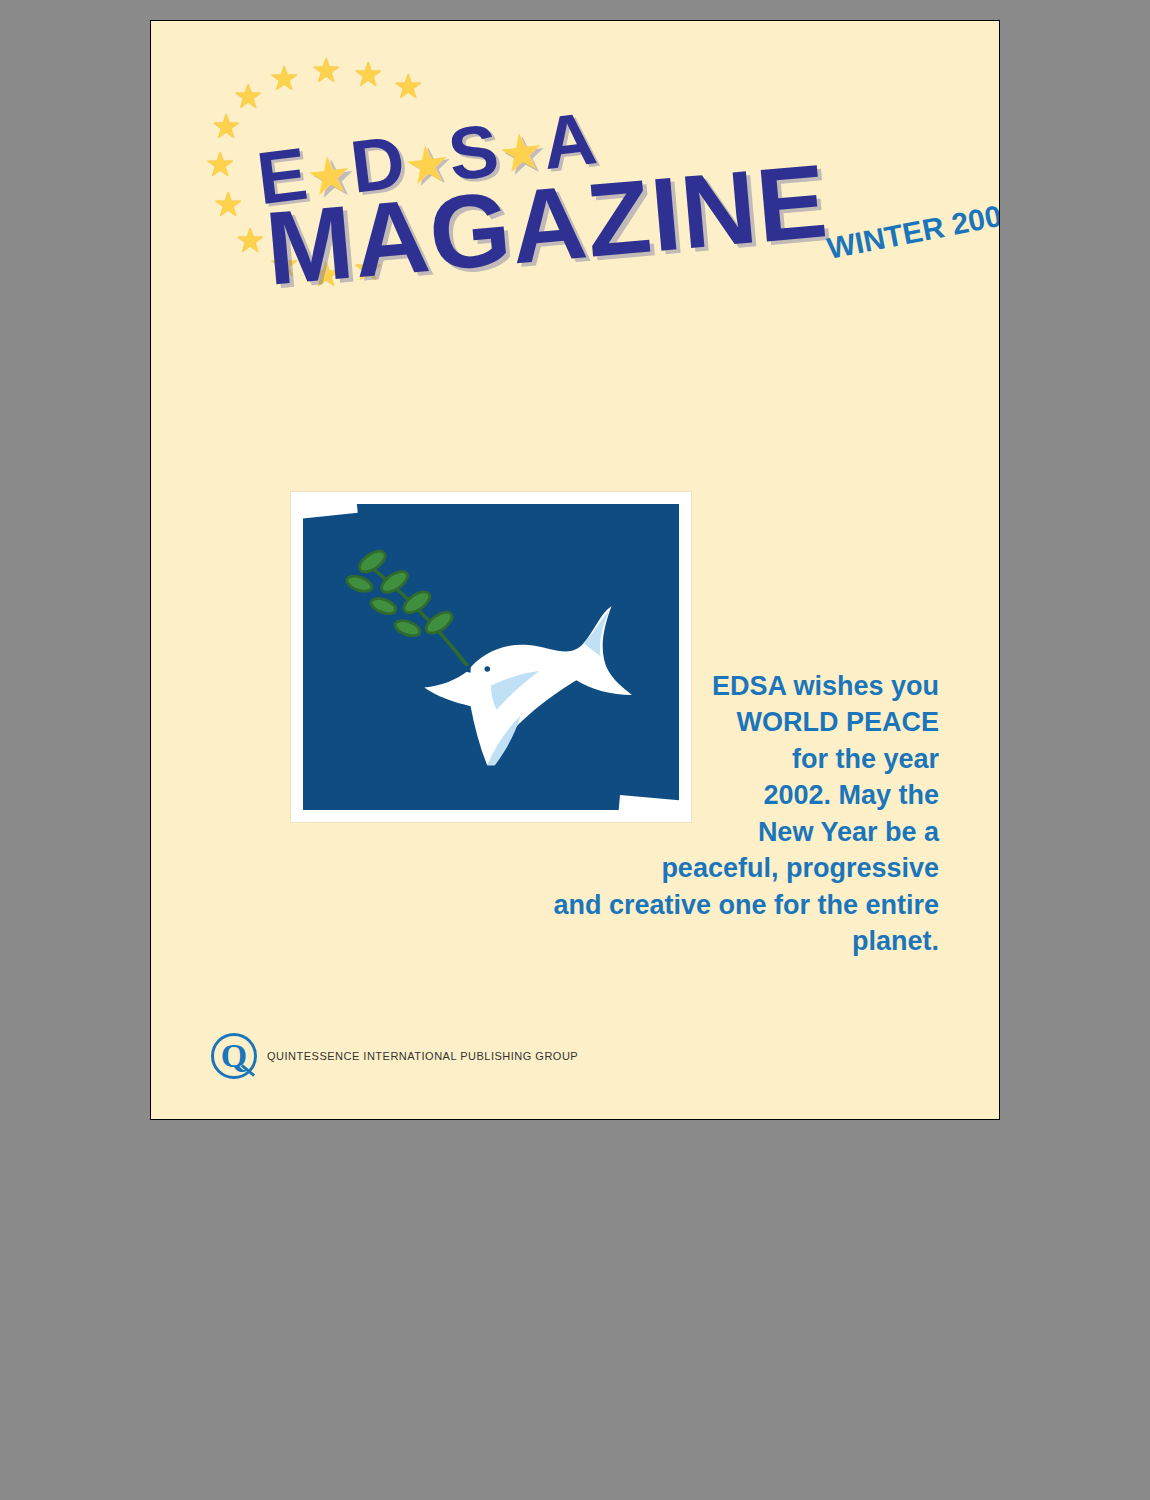★ ★ ★ ★ ★ ★ ★ ★ ★ ★ ★ ★
E★D★S★A
MAGAZINE
WINTER 2002
EDSA wishes you WORLD PEACE for the year 2002. May the New Year be a peaceful, progressive and creative one for the entire planet.
Q
QUINTESSENCE INTERNATIONAL PUBLISHING GROUP